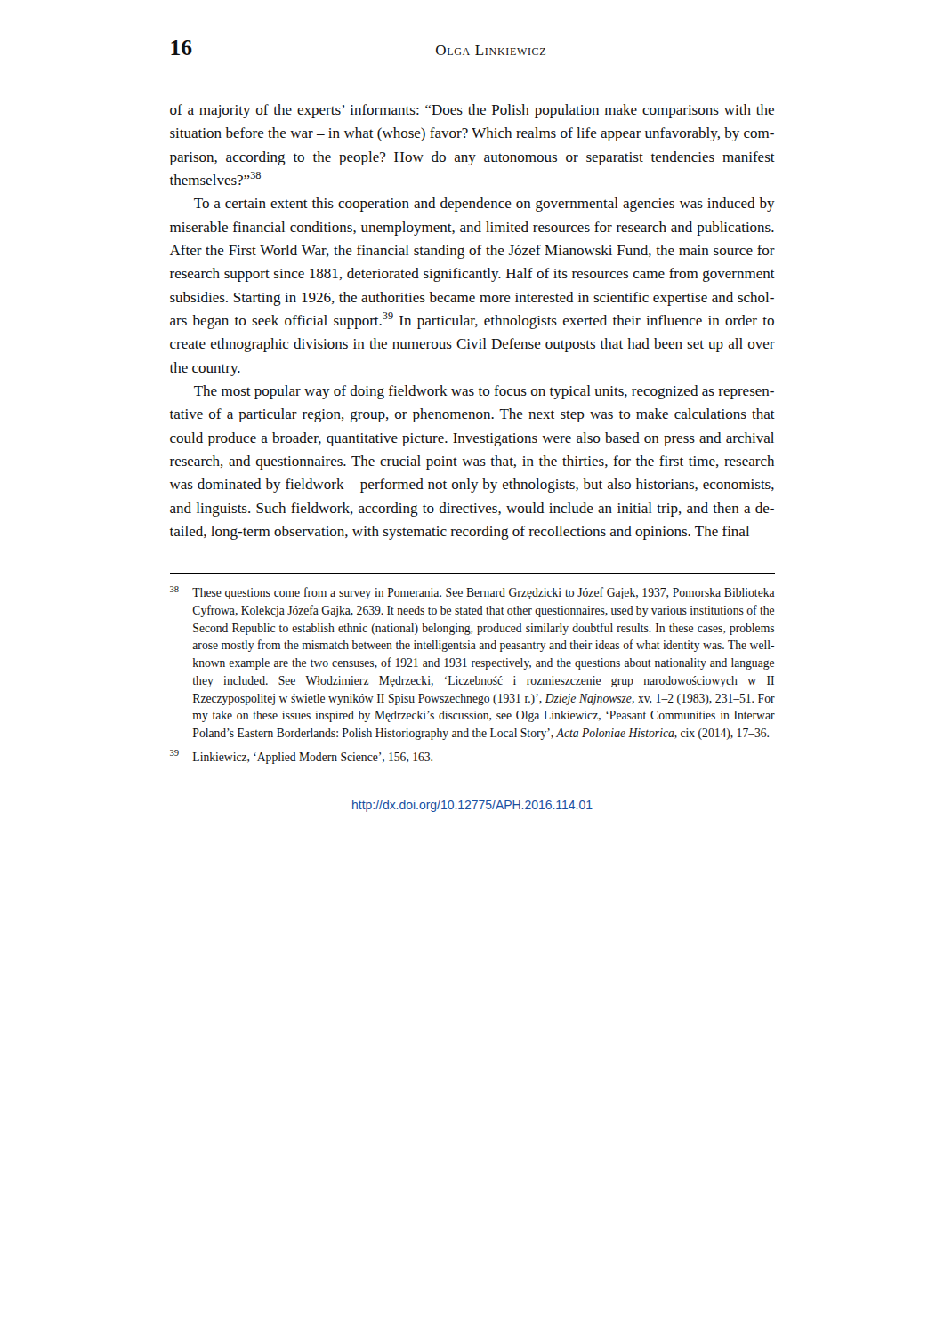16 Olga Linkiewicz
of a majority of the experts’ informants: “Does the Polish population make comparisons with the situation before the war – in what (whose) favor? Which realms of life appear unfavorably, by comparison, according to the people? How do any autonomous or separatist tendencies manifest themselves?”38
To a certain extent this cooperation and dependence on governmental agencies was induced by miserable financial conditions, unemployment, and limited resources for research and publications. After the First World War, the financial standing of the Józef Mianowski Fund, the main source for research support since 1881, deteriorated significantly. Half of its resources came from government subsidies. Starting in 1926, the authorities became more interested in scientific expertise and scholars began to seek official support.39 In particular, ethnologists exerted their influence in order to create ethnographic divisions in the numerous Civil Defense outposts that had been set up all over the country.
The most popular way of doing fieldwork was to focus on typical units, recognized as representative of a particular region, group, or phenomenon. The next step was to make calculations that could produce a broader, quantitative picture. Investigations were also based on press and archival research, and questionnaires. The crucial point was that, in the thirties, for the first time, research was dominated by fieldwork – performed not only by ethnologists, but also historians, economists, and linguists. Such fieldwork, according to directives, would include an initial trip, and then a detailed, long-term observation, with systematic recording of recollections and opinions. The final
These questions come from a survey in Pomerania. See Bernard Grzędzicki to Józef Gajek, 1937, Pomorska Biblioteka Cyfrowa, Kolekcja Józefa Gajka, 2639. It needs to be stated that other questionnaires, used by various institutions of the Second Republic to establish ethnic (national) belonging, produced similarly doubtful results. In these cases, problems arose mostly from the mismatch between the intelligentsia and peasantry and their ideas of what identity was. The well-known example are the two censuses, of 1921 and 1931 respectively, and the questions about nationality and language they included. See Włodzimierz Mędrzecki, ‘Liczebność i rozmieszczenie grup narodowościowych w II Rzeczypospolitej w świetle wyników II Spisu Powszechnego (1931 r.)’, Dzieje Najnowsze, xv, 1–2 (1983), 231–51. For my take on these issues inspired by Mędrzecki’s discussion, see Olga Linkiewicz, ‘Peasant Communities in Interwar Poland’s Eastern Borderlands: Polish Historiography and the Local Story’, Acta Poloniae Historica, cix (2014), 17–36.
Linkiewicz, ‘Applied Modern Science’, 156, 163.
http://dx.doi.org/10.12775/APH.2016.114.01